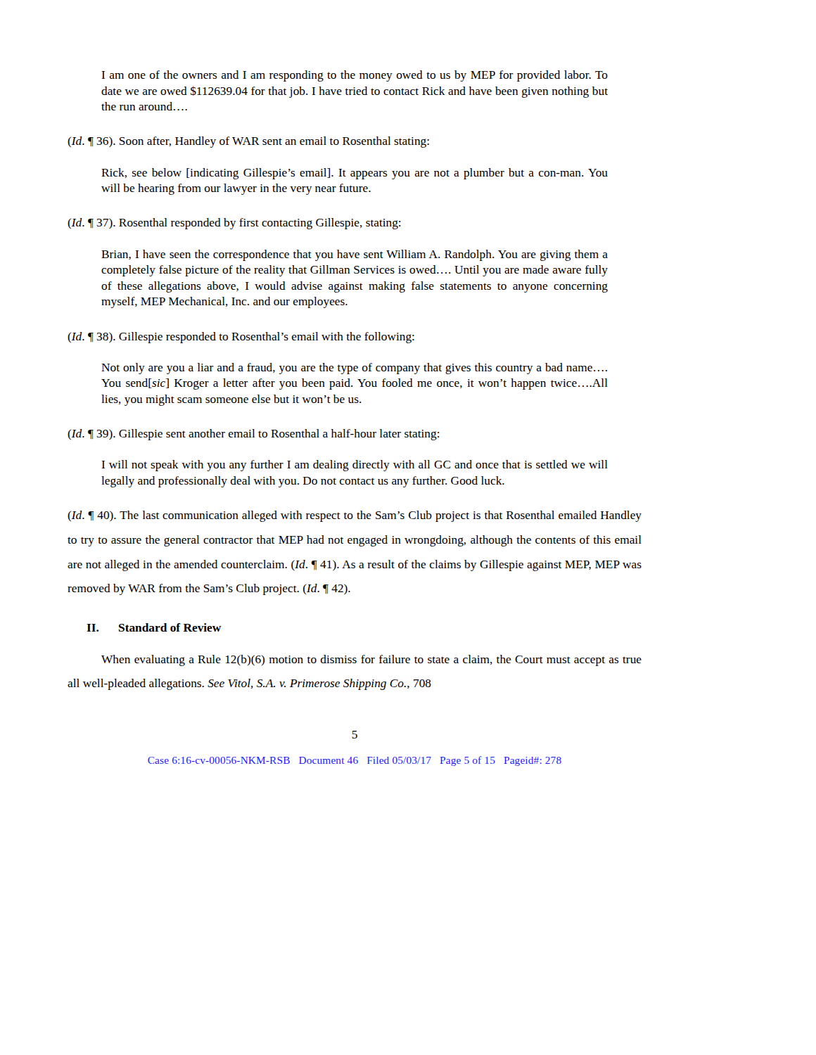I am one of the owners and I am responding to the money owed to us by MEP for provided labor. To date we are owed $112639.04 for that job. I have tried to contact Rick and have been given nothing but the run around….
(Id. ¶ 36). Soon after, Handley of WAR sent an email to Rosenthal stating:
Rick, see below [indicating Gillespie’s email]. It appears you are not a plumber but a con-man. You will be hearing from our lawyer in the very near future.
(Id. ¶ 37). Rosenthal responded by first contacting Gillespie, stating:
Brian, I have seen the correspondence that you have sent William A. Randolph. You are giving them a completely false picture of the reality that Gillman Services is owed…. Until you are made aware fully of these allegations above, I would advise against making false statements to anyone concerning myself, MEP Mechanical, Inc. and our employees.
(Id. ¶ 38). Gillespie responded to Rosenthal’s email with the following:
Not only are you a liar and a fraud, you are the type of company that gives this country a bad name…. You send[sic] Kroger a letter after you been paid. You fooled me once, it won’t happen twice….All lies, you might scam someone else but it won’t be us.
(Id. ¶ 39). Gillespie sent another email to Rosenthal a half-hour later stating:
I will not speak with you any further I am dealing directly with all GC and once that is settled we will legally and professionally deal with you. Do not contact us any further. Good luck.
(Id. ¶ 40). The last communication alleged with respect to the Sam’s Club project is that Rosenthal emailed Handley to try to assure the general contractor that MEP had not engaged in wrongdoing, although the contents of this email are not alleged in the amended counterclaim. (Id. ¶ 41). As a result of the claims by Gillespie against MEP, MEP was removed by WAR from the Sam’s Club project. (Id. ¶ 42).
II. Standard of Review
When evaluating a Rule 12(b)(6) motion to dismiss for failure to state a claim, the Court must accept as true all well-pleaded allegations. See Vitol, S.A. v. Primerose Shipping Co., 708
5
Case 6:16-cv-00056-NKM-RSB Document 46 Filed 05/03/17 Page 5 of 15 Pageid#: 278